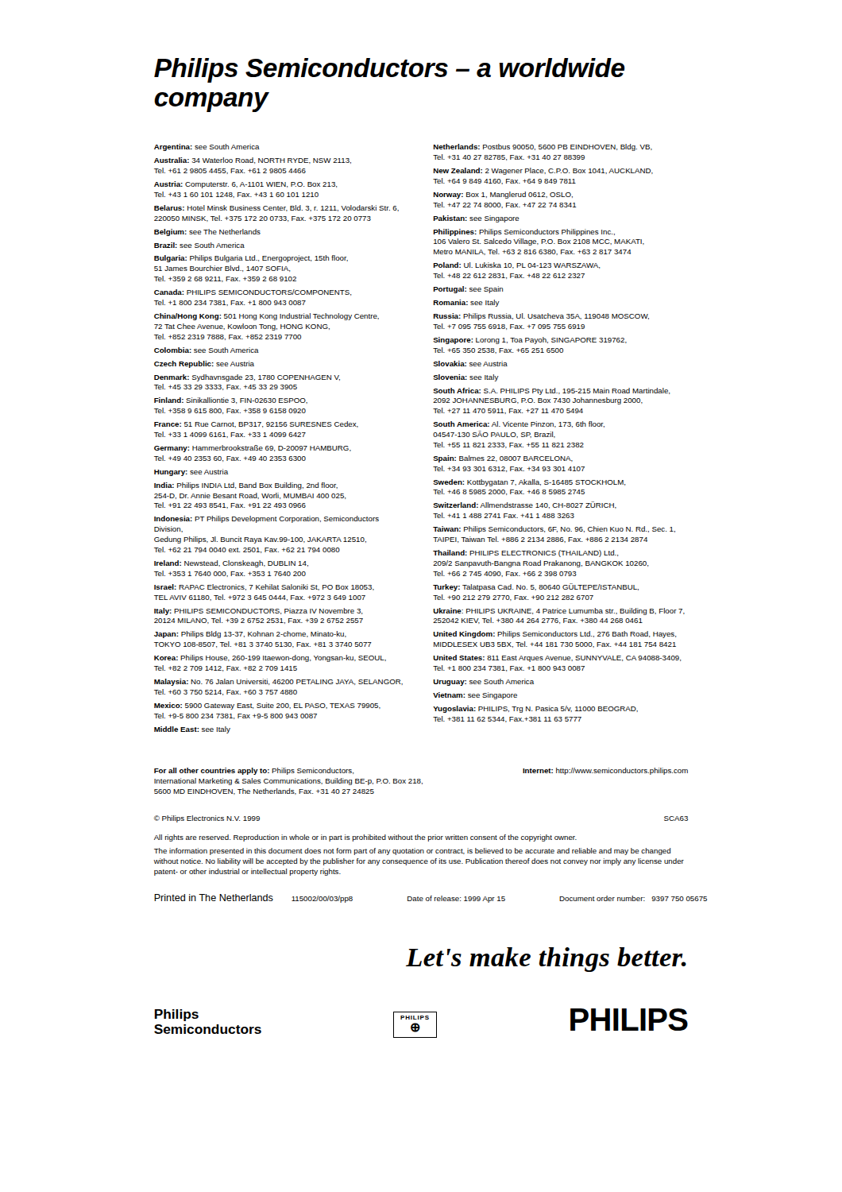Philips Semiconductors – a worldwide company
Argentina: see South America
Australia: 34 Waterloo Road, NORTH RYDE, NSW 2113,
Tel. +61 2 9805 4455, Fax. +61 2 9805 4466
Austria: Computerstr. 6, A-1101 WIEN, P.O. Box 213,
Tel. +43 1 60 101 1248, Fax. +43 1 60 101 1210
Belarus: Hotel Minsk Business Center, Bld. 3, r. 1211, Volodarski Str. 6,
220050 MINSK, Tel. +375 172 20 0733, Fax. +375 172 20 0773
Belgium: see The Netherlands
Brazil: see South America
Bulgaria: Philips Bulgaria Ltd., Energoproject, 15th floor,
51 James Bourchier Blvd., 1407 SOFIA,
Tel. +359 2 68 9211, Fax. +359 2 68 9102
Canada: PHILIPS SEMICONDUCTORS/COMPONENTS,
Tel. +1 800 234 7381, Fax. +1 800 943 0087
China/Hong Kong: 501 Hong Kong Industrial Technology Centre,
72 Tat Chee Avenue, Kowloon Tong, HONG KONG,
Tel. +852 2319 7888, Fax. +852 2319 7700
Colombia: see South America
Czech Republic: see Austria
Denmark: Sydhavnsgade 23, 1780 COPENHAGEN V,
Tel. +45 33 29 3333, Fax. +45 33 29 3905
Finland: Sinikalliontie 3, FIN-02630 ESPOO,
Tel. +358 9 615 800, Fax. +358 9 6158 0920
France: 51 Rue Carnot, BP317, 92156 SURESNES Cedex,
Tel. +33 1 4099 6161, Fax. +33 1 4099 6427
Germany: Hammerbrookstraße 69, D-20097 HAMBURG,
Tel. +49 40 2353 60, Fax. +49 40 2353 6300
Hungary: see Austria
India: Philips INDIA Ltd, Band Box Building, 2nd floor,
254-D, Dr. Annie Besant Road, Worli, MUMBAI 400 025,
Tel. +91 22 493 8541, Fax. +91 22 493 0966
Indonesia: PT Philips Development Corporation, Semiconductors Division,
Gedung Philips, Jl. Buncit Raya Kav.99-100, JAKARTA 12510,
Tel. +62 21 794 0040 ext. 2501, Fax. +62 21 794 0080
Ireland: Newstead, Clonskeagh, DUBLIN 14,
Tel. +353 1 7640 000, Fax. +353 1 7640 200
Israel: RAPAC Electronics, 7 Kehilat Saloniki St, PO Box 18053,
TEL AVIV 61180, Tel. +972 3 645 0444, Fax. +972 3 649 1007
Italy: PHILIPS SEMICONDUCTORS, Piazza IV Novembre 3,
20124 MILANO, Tel. +39 2 6752 2531, Fax. +39 2 6752 2557
Japan: Philips Bldg 13-37, Kohnan 2-chome, Minato-ku,
TOKYO 108-8507, Tel. +81 3 3740 5130, Fax. +81 3 3740 5077
Korea: Philips House, 260-199 Itaewon-dong, Yongsan-ku, SEOUL,
Tel. +82 2 709 1412, Fax. +82 2 709 1415
Malaysia: No. 76 Jalan Universiti, 46200 PETALING JAYA, SELANGOR,
Tel. +60 3 750 5214, Fax. +60 3 757 4880
Mexico: 5900 Gateway East, Suite 200, EL PASO, TEXAS 79905,
Tel. +9-5 800 234 7381, Fax +9-5 800 943 0087
Middle East: see Italy
Netherlands: Postbus 90050, 5600 PB EINDHOVEN, Bldg. VB,
Tel. +31 40 27 82785, Fax. +31 40 27 88399
New Zealand: 2 Wagener Place, C.P.O. Box 1041, AUCKLAND,
Tel. +64 9 849 4160, Fax. +64 9 849 7811
Norway: Box 1, Manglerud 0612, OSLO,
Tel. +47 22 74 8000, Fax. +47 22 74 8341
Pakistan: see Singapore
Philippines: Philips Semiconductors Philippines Inc.,
106 Valero St. Salcedo Village, P.O. Box 2108 MCC, MAKATI,
Metro MANILA, Tel. +63 2 816 6380, Fax. +63 2 817 3474
Poland: Ul. Lukiska 10, PL 04-123 WARSZAWA,
Tel. +48 22 612 2831, Fax. +48 22 612 2327
Portugal: see Spain
Romania: see Italy
Russia: Philips Russia, Ul. Usatcheva 35A, 119048 MOSCOW,
Tel. +7 095 755 6918, Fax. +7 095 755 6919
Singapore: Lorong 1, Toa Payoh, SINGAPORE 319762,
Tel. +65 350 2538, Fax. +65 251 6500
Slovakia: see Austria
Slovenia: see Italy
South Africa: S.A. PHILIPS Pty Ltd., 195-215 Main Road Martindale,
2092 JOHANNESBURG, P.O. Box 7430 Johannesburg 2000,
Tel. +27 11 470 5911, Fax. +27 11 470 5494
South America: Al. Vicente Pinzon, 173, 6th floor,
04547-130 SÃO PAULO, SP, Brazil,
Tel. +55 11 821 2333, Fax. +55 11 821 2382
Spain: Balmes 22, 08007 BARCELONA,
Tel. +34 93 301 6312, Fax. +34 93 301 4107
Sweden: Kottbygatan 7, Akalla, S-16485 STOCKHOLM,
Tel. +46 8 5985 2000, Fax. +46 8 5985 2745
Switzerland: Allmendstrasse 140, CH-8027 ZÜRICH,
Tel. +41 1 488 2741 Fax. +41 1 488 3263
Taiwan: Philips Semiconductors, 6F, No. 96, Chien Kuo N. Rd., Sec. 1,
TAIPEI, Taiwan Tel. +886 2 2134 2886, Fax. +886 2 2134 2874
Thailand: PHILIPS ELECTRONICS (THAILAND) Ltd.,
209/2 Sanpavuth-Bangna Road Prakanong, BANGKOK 10260,
Tel. +66 2 745 4090, Fax. +66 2 398 0793
Turkey: Talatpasa Cad. No. 5, 80640 GÜLTEPE/ISTANBUL,
Tel. +90 212 279 2770, Fax. +90 212 282 6707
Ukraine: PHILIPS UKRAINE, 4 Patrice Lumumba str., Building B, Floor 7,
252042 KIEV, Tel. +380 44 264 2776, Fax. +380 44 268 0461
United Kingdom: Philips Semiconductors Ltd., 276 Bath Road, Hayes,
MIDDLESEX UB3 5BX, Tel. +44 181 730 5000, Fax. +44 181 754 8421
United States: 811 East Arques Avenue, SUNNYVALE, CA 94088-3409,
Tel. +1 800 234 7381, Fax. +1 800 943 0087
Uruguay: see South America
Vietnam: see Singapore
Yugoslavia: PHILIPS, Trg N. Pasica 5/v, 11000 BEOGRAD,
Tel. +381 11 62 5344, Fax.+381 11 63 5777
For all other countries apply to: Philips Semiconductors,
International Marketing & Sales Communications, Building BE-p, P.O. Box 218,
5600 MD EINDHOVEN, The Netherlands, Fax. +31 40 27 24825
Internet: http://www.semiconductors.philips.com
© Philips Electronics N.V. 1999
SCA63
All rights are reserved. Reproduction in whole or in part is prohibited without the prior written consent of the copyright owner.
The information presented in this document does not form part of any quotation or contract, is believed to be accurate and reliable and may be changed without notice. No liability will be accepted by the publisher for any consequence of its use. Publication thereof does not convey nor imply any license under patent- or other industrial or intellectual property rights.
Printed in The Netherlands
115002/00/03/pp8
Date of release: 1999 Apr 15
Document order number: 9397 750 05675
Let's make things better.
Philips
Semiconductors
PHILIPS
⊕
PHILIPS